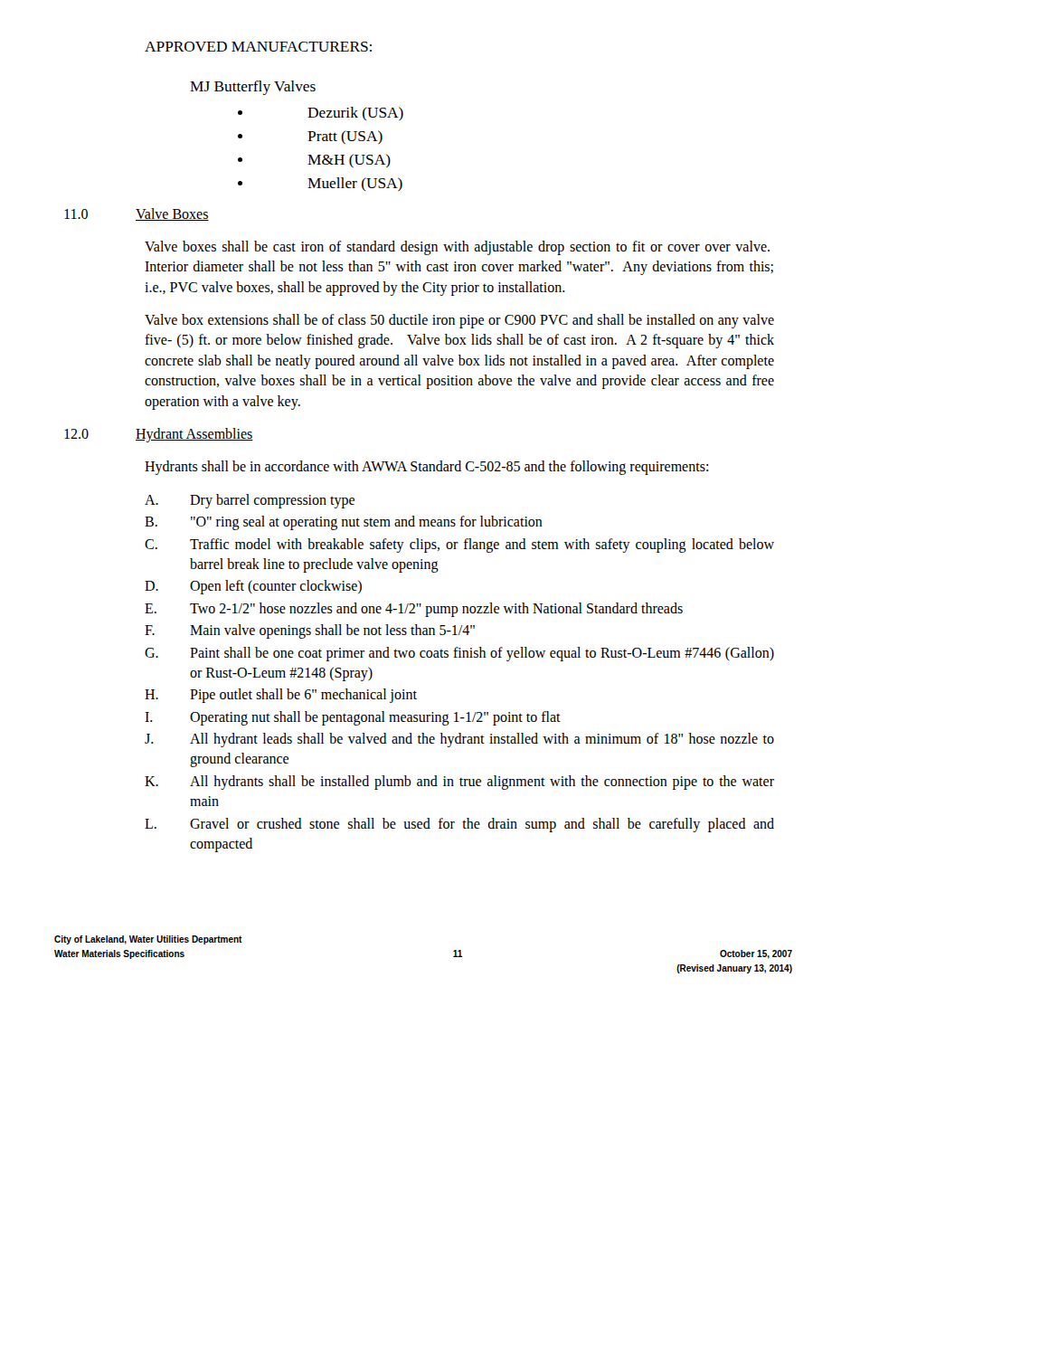APPROVED MANUFACTURERS:
MJ Butterfly Valves
Dezurik (USA)
Pratt (USA)
M&H (USA)
Mueller (USA)
11.0 Valve Boxes
Valve boxes shall be cast iron of standard design with adjustable drop section to fit or cover over valve. Interior diameter shall be not less than 5" with cast iron cover marked "water". Any deviations from this; i.e., PVC valve boxes, shall be approved by the City prior to installation.
Valve box extensions shall be of class 50 ductile iron pipe or C900 PVC and shall be installed on any valve five- (5) ft. or more below finished grade. Valve box lids shall be of cast iron. A 2 ft-square by 4" thick concrete slab shall be neatly poured around all valve box lids not installed in a paved area. After complete construction, valve boxes shall be in a vertical position above the valve and provide clear access and free operation with a valve key.
12.0 Hydrant Assemblies
Hydrants shall be in accordance with AWWA Standard C-502-85 and the following requirements:
A. Dry barrel compression type
B. "O" ring seal at operating nut stem and means for lubrication
C. Traffic model with breakable safety clips, or flange and stem with safety coupling located below barrel break line to preclude valve opening
D. Open left (counter clockwise)
E. Two 2-1/2" hose nozzles and one 4-1/2" pump nozzle with National Standard threads
F. Main valve openings shall be not less than 5-1/4"
G. Paint shall be one coat primer and two coats finish of yellow equal to Rust-O-Leum #7446 (Gallon) or Rust-O-Leum #2148 (Spray)
H. Pipe outlet shall be 6" mechanical joint
I. Operating nut shall be pentagonal measuring 1-1/2" point to flat
J. All hydrant leads shall be valved and the hydrant installed with a minimum of 18" hose nozzle to ground clearance
K. All hydrants shall be installed plumb and in true alignment with the connection pipe to the water main
L. Gravel or crushed stone shall be used for the drain sump and shall be carefully placed and compacted
City of Lakeland, Water Utilities Department
Water Materials Specifications
11
October 15, 2007
(Revised January 13, 2014)